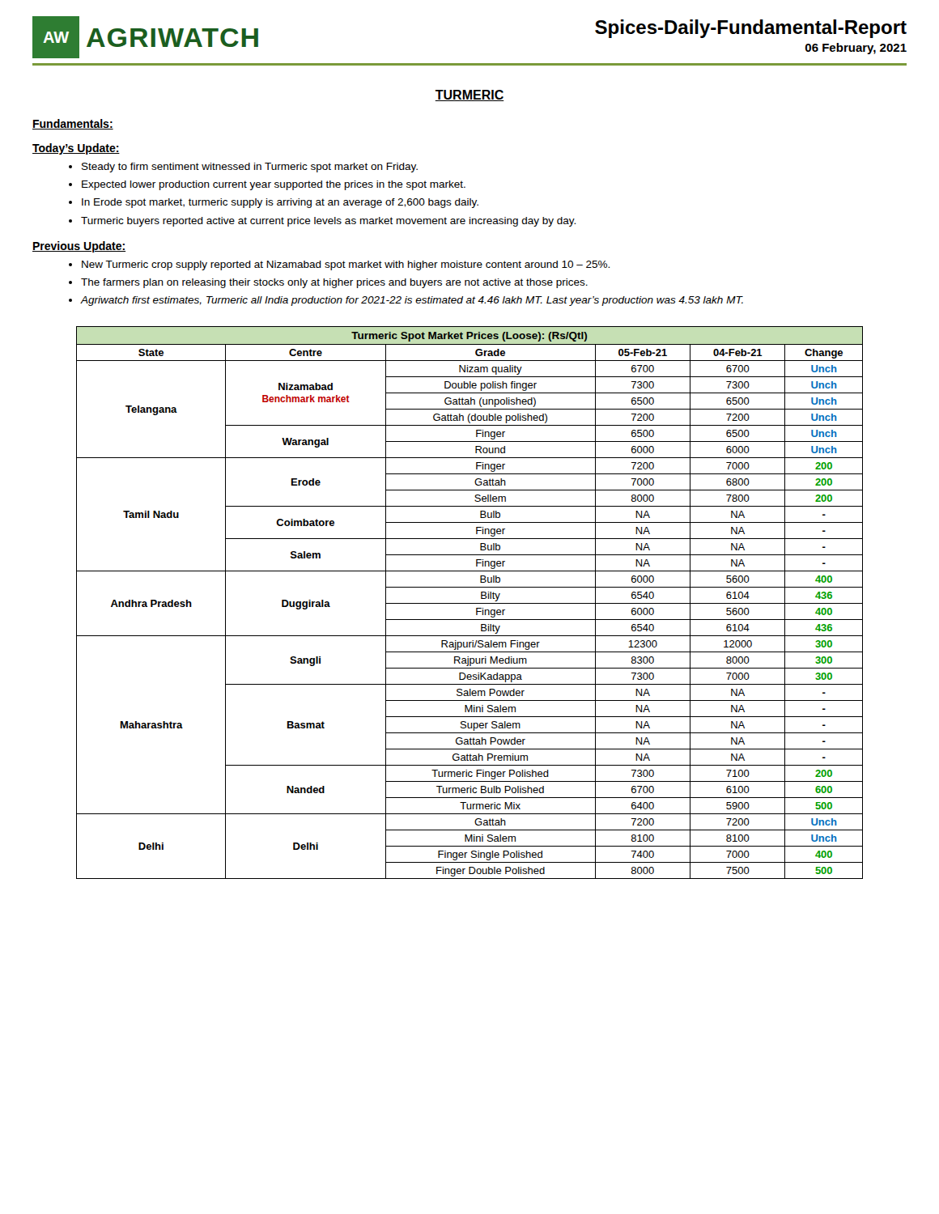AW
AGRIWATCH
Spices-Daily-Fundamental-Report
06 February, 2021
TURMERIC
Fundamentals:
Today’s Update:
Steady to firm sentiment witnessed in Turmeric spot market on Friday.
Expected lower production current year supported the prices in the spot market.
In Erode spot market, turmeric supply is arriving at an average of 2,600 bags daily.
Turmeric buyers reported active at current price levels as market movement are increasing day by day.
Previous Update:
New Turmeric crop supply reported at Nizamabad spot market with higher moisture content around 10 – 25%.
The farmers plan on releasing their stocks only at higher prices and buyers are not active at those prices.
Agriwatch first estimates, Turmeric all India production for 2021-22 is estimated at 4.46 lakh MT. Last year’s production was 4.53 lakh MT.
Turmeric Spot Market Prices (Loose): (Rs/Qtl)
| State | Centre | Grade | 05-Feb-21 | 04-Feb-21 | Change |
| --- | --- | --- | --- | --- | --- |
| Telangana | Nizamabad Benchmark market | Nizam quality | 6700 | 6700 | Unch |
| Double polish finger | 7300 | 7300 | Unch |
| Gattah (unpolished) | 6500 | 6500 | Unch |
| Gattah (double polished) | 7200 | 7200 | Unch |
| Warangal | Finger | 6500 | 6500 | Unch |
| Round | 6000 | 6000 | Unch |
| Tamil Nadu | Erode | Finger | 7200 | 7000 | 200 |
| Gattah | 7000 | 6800 | 200 |
| Sellem | 8000 | 7800 | 200 |
| Coimbatore | Bulb | NA | NA | - |
| Finger | NA | NA | - |
| Salem | Bulb | NA | NA | - |
| Finger | NA | NA | - |
| Andhra Pradesh | Duggirala | Bulb | 6000 | 5600 | 400 |
| Bilty | 6540 | 6104 | 436 |
| Finger | 6000 | 5600 | 400 |
| Bilty | 6540 | 6104 | 436 |
| Maharashtra | Sangli | Rajpuri/Salem Finger | 12300 | 12000 | 300 |
| Rajpuri Medium | 8300 | 8000 | 300 |
| DesiKadappa | 7300 | 7000 | 300 |
| Basmat | Salem Powder | NA | NA | - |
| Mini Salem | NA | NA | - |
| Super Salem | NA | NA | - |
| Gattah Powder | NA | NA | - |
| Gattah Premium | NA | NA | - |
| Nanded | Turmeric Finger Polished | 7300 | 7100 | 200 |
| Turmeric Bulb Polished | 6700 | 6100 | 600 |
| Turmeric Mix | 6400 | 5900 | 500 |
| Delhi | Delhi | Gattah | 7200 | 7200 | Unch |
| Mini Salem | 8100 | 8100 | Unch |
| Finger Single Polished | 7400 | 7000 | 400 |
| Finger Double Polished | 8000 | 7500 | 500 |